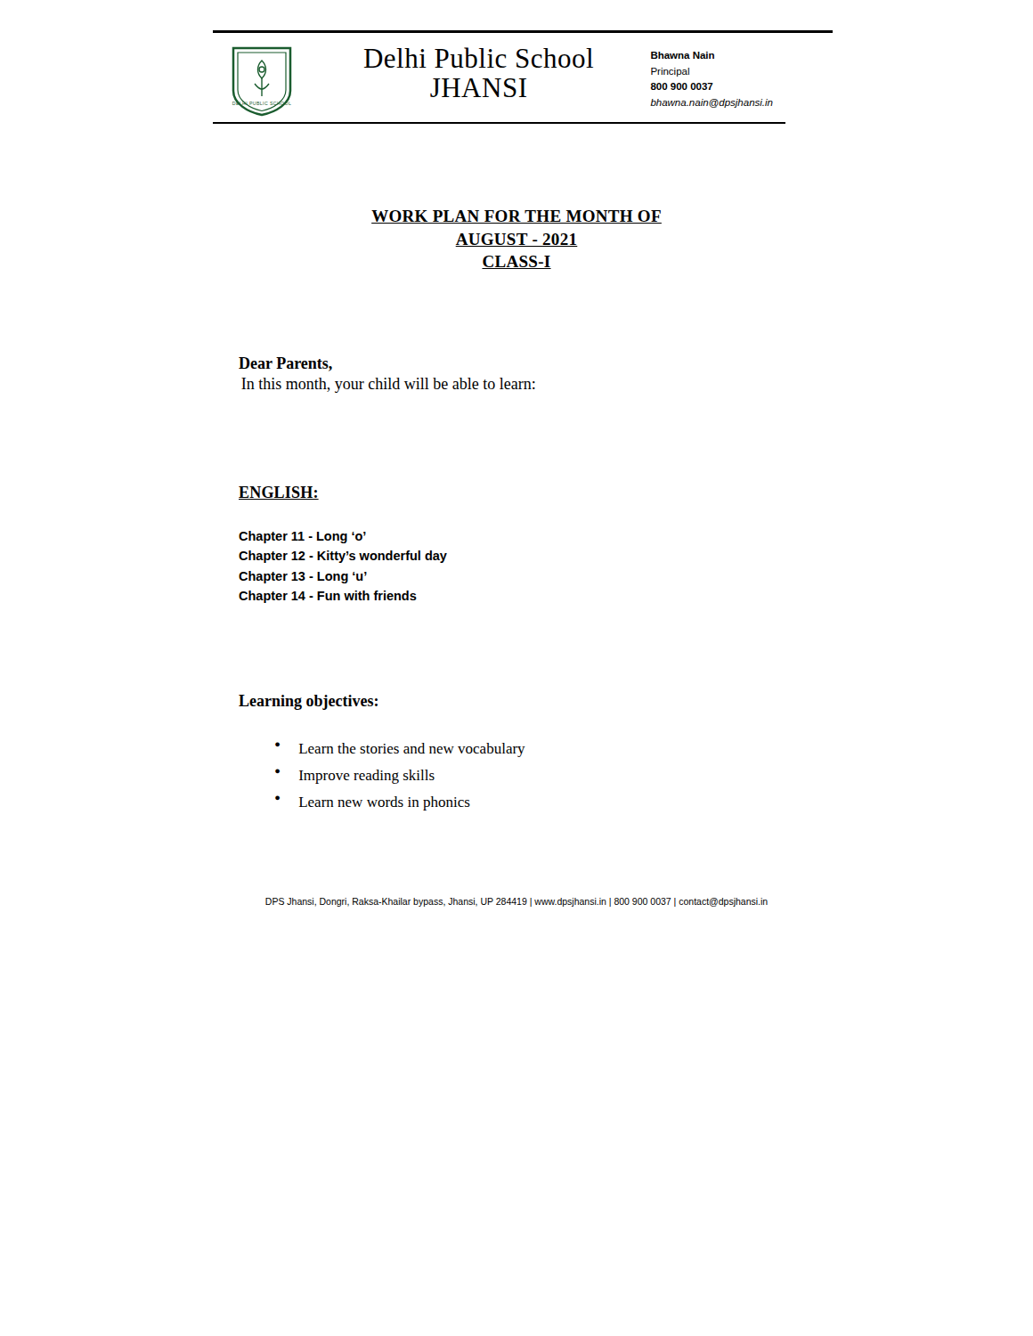DELHI PUBLIC SCHOOL
Delhi Public School
JHANSI
Bhawna Nain
Principal
800 900 0037
bhawna.nain@dpsjhansi.in
WORK PLAN FOR THE MONTH OF
AUGUST - 2021
CLASS-I
Dear Parents,
In this month, your child will be able to learn:
ENGLISH:
Chapter 11 - Long ‘o’
Chapter 12 - Kitty’s wonderful day
Chapter 13 - Long ‘u’
Chapter 14 - Fun with friends
Learning objectives:
Learn the stories and new vocabulary
Improve reading skills
Learn new words in phonics
DPS Jhansi, Dongri, Raksa-Khailar bypass, Jhansi, UP 284419 | www.dpsjhansi.in | 800 900 0037 | contact@dpsjhansi.in